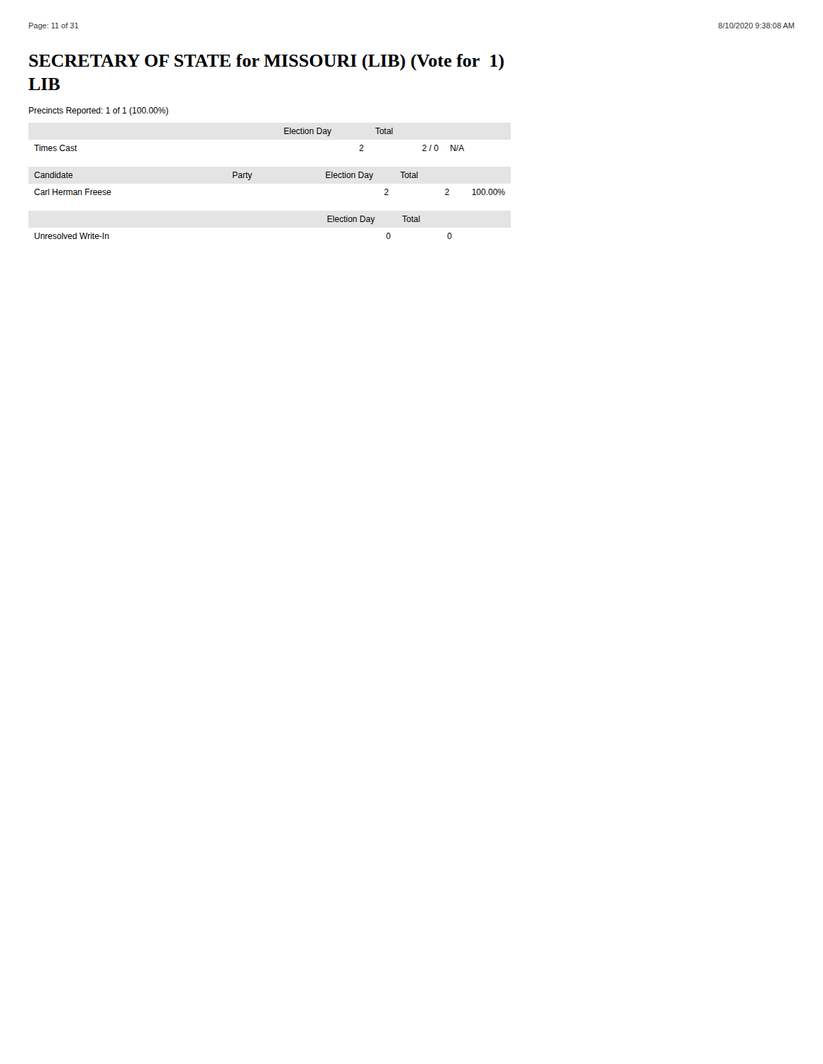Page: 11 of 31 8/10/2020 9:38:08 AM
SECRETARY OF STATE for MISSOURI (LIB) (Vote for 1)
LIB
Precincts Reported: 1 of 1 (100.00%)
| | Election Day | Total | |
| --- | --- | --- | --- |
| Times Cast | 2 | 2 / 0 | N/A |
| Candidate | Party | Election Day | Total | |
| --- | --- | --- | --- | --- |
| Carl Herman Freese | | 2 | 2 | 100.00% |
| | | Election Day | Total | |
| --- | --- | --- | --- | --- |
| Unresolved Write-In | | 0 | 0 | |